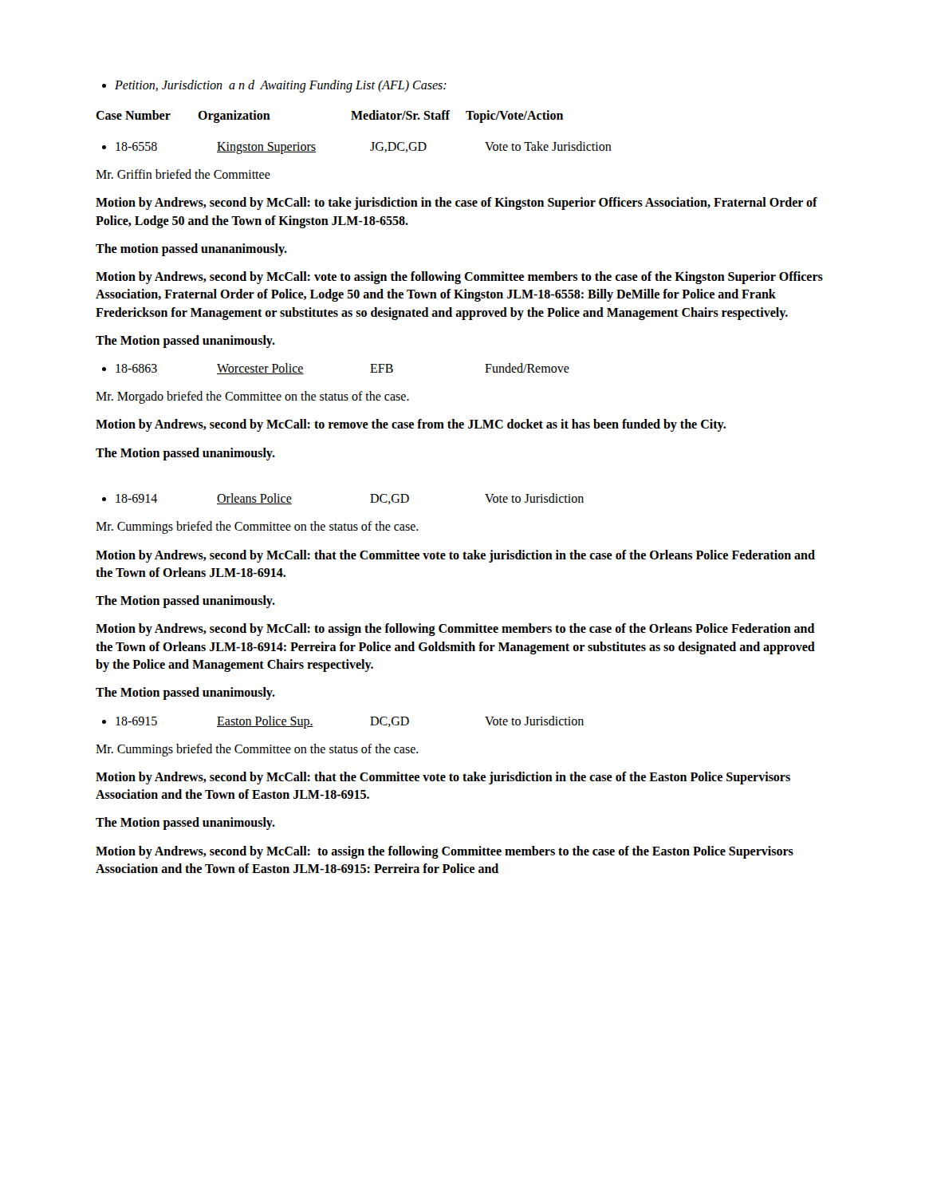Petition, Jurisdiction a n d Awaiting Funding List (AFL) Cases:
Case Number Organization Mediator/Sr. Staff Topic/Vote/Action
18-6558 Kingston Superiors JG,DC,GD Vote to Take Jurisdiction
Mr. Griffin briefed the Committee
Motion by Andrews, second by McCall: to take jurisdiction in the case of Kingston Superior Officers Association, Fraternal Order of Police, Lodge 50 and the Town of Kingston JLM-18-6558.
The motion passed unananimously.
Motion by Andrews, second by McCall: vote to assign the following Committee members to the case of the Kingston Superior Officers Association, Fraternal Order of Police, Lodge 50 and the Town of Kingston JLM-18-6558: Billy DeMille for Police and Frank Frederickson for Management or substitutes as so designated and approved by the Police and Management Chairs respectively.
The Motion passed unanimously.
18-6863 Worcester Police EFB Funded/Remove
Mr. Morgado briefed the Committee on the status of the case.
Motion by Andrews, second by McCall: to remove the case from the JLMC docket as it has been funded by the City.
The Motion passed unanimously.
18-6914 Orleans Police DC,GD Vote to Jurisdiction
Mr. Cummings briefed the Committee on the status of the case.
Motion by Andrews, second by McCall: that the Committee vote to take jurisdiction in the case of the Orleans Police Federation and the Town of Orleans JLM-18-6914.
The Motion passed unanimously.
Motion by Andrews, second by McCall: to assign the following Committee members to the case of the Orleans Police Federation and the Town of Orleans JLM-18-6914: Perreira for Police and Goldsmith for Management or substitutes as so designated and approved by the Police and Management Chairs respectively.
The Motion passed unanimously.
18-6915 Easton Police Sup. DC,GD Vote to Jurisdiction
Mr. Cummings briefed the Committee on the status of the case.
Motion by Andrews, second by McCall: that the Committee vote to take jurisdiction in the case of the Easton Police Supervisors Association and the Town of Easton JLM-18-6915.
The Motion passed unanimously.
Motion by Andrews, second by McCall: to assign the following Committee members to the case of the Easton Police Supervisors Association and the Town of Easton JLM-18-6915: Perreira for Police and